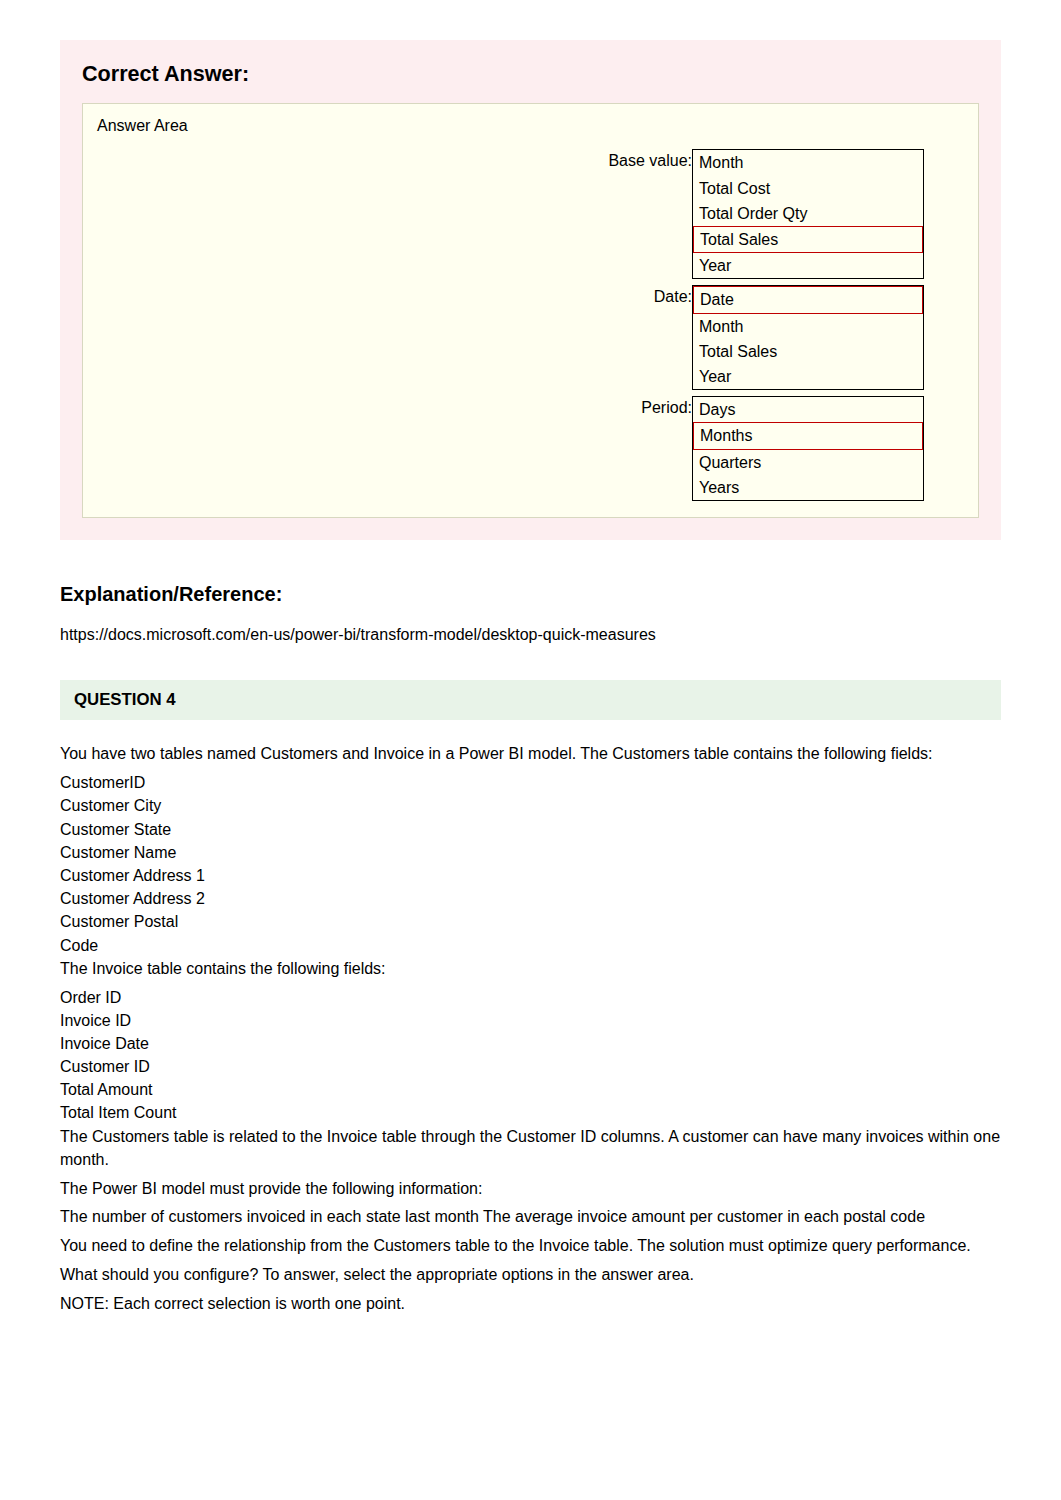Correct Answer:
Answer Area
| Base value: | Month Total Cost Total Order Qty Total Sales Year |
| Date: | Date Month Total Sales Year |
| Period: | Days Months Quarters Years |
Explanation/Reference:
https://docs.microsoft.com/en-us/power-bi/transform-model/desktop-quick-measures
QUESTION 4
You have two tables named Customers and Invoice in a Power BI model. The Customers table contains the following fields:
CustomerID
Customer City
Customer State
Customer Name
Customer Address 1
Customer Address 2
Customer Postal
Code
The Invoice table contains the following fields:
Order ID
Invoice ID
Invoice Date
Customer ID
Total Amount
Total Item Count
The Customers table is related to the Invoice table through the Customer ID columns. A customer can have many invoices within one month.
The Power BI model must provide the following information:
The number of customers invoiced in each state last month The average invoice amount per customer in each postal code
You need to define the relationship from the Customers table to the Invoice table. The solution must optimize query performance.
What should you configure? To answer, select the appropriate options in the answer area.
NOTE: Each correct selection is worth one point.